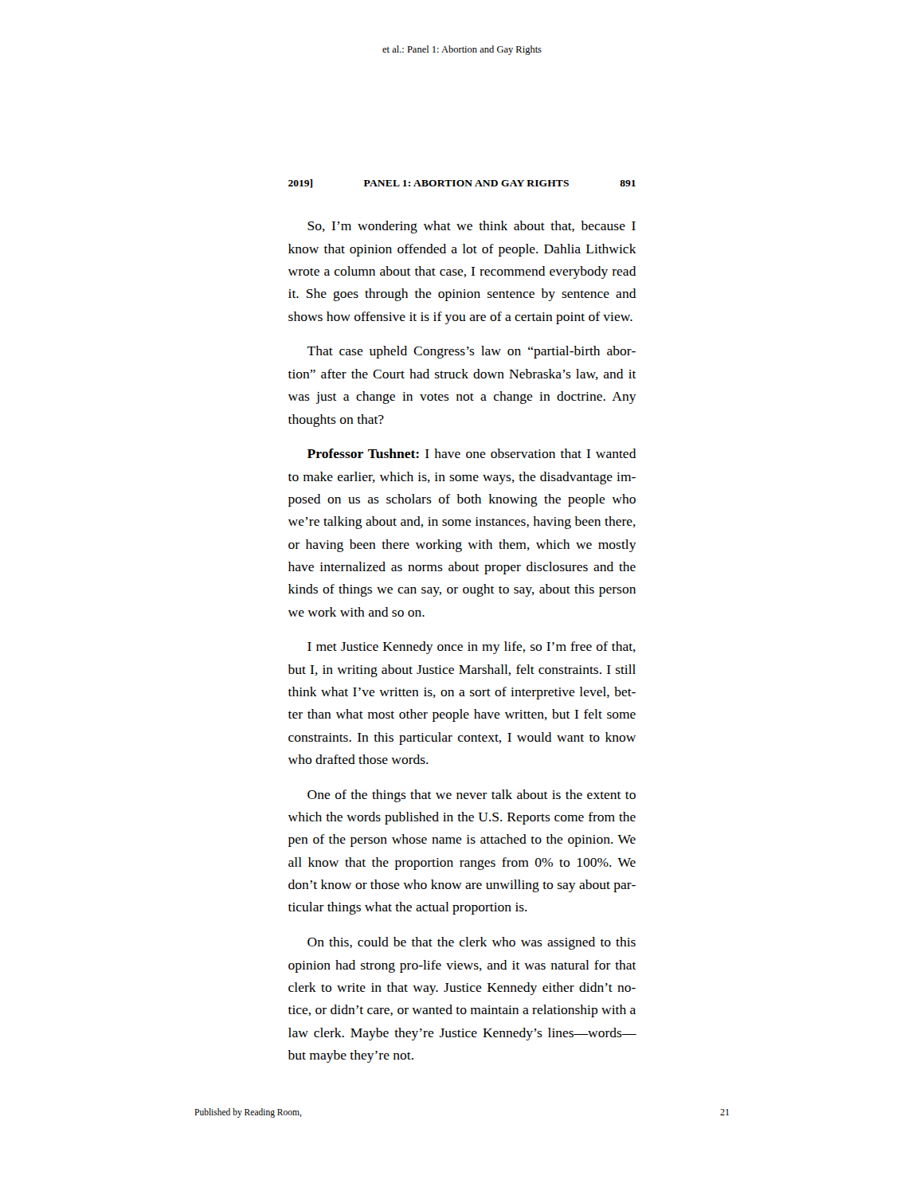et al.: Panel 1: Abortion and Gay Rights
2019] PANEL 1: ABORTION AND GAY RIGHTS 891
So, I’m wondering what we think about that, because I know that opinion offended a lot of people. Dahlia Lithwick wrote a column about that case, I recommend everybody read it. She goes through the opinion sentence by sentence and shows how offensive it is if you are of a certain point of view.
That case upheld Congress’s law on “partial-birth abortion” after the Court had struck down Nebraska’s law, and it was just a change in votes not a change in doctrine. Any thoughts on that?
Professor Tushnet: I have one observation that I wanted to make earlier, which is, in some ways, the disadvantage imposed on us as scholars of both knowing the people who we’re talking about and, in some instances, having been there, or having been there working with them, which we mostly have internalized as norms about proper disclosures and the kinds of things we can say, or ought to say, about this person we work with and so on.
I met Justice Kennedy once in my life, so I’m free of that, but I, in writing about Justice Marshall, felt constraints. I still think what I’ve written is, on a sort of interpretive level, better than what most other people have written, but I felt some constraints. In this particular context, I would want to know who drafted those words.
One of the things that we never talk about is the extent to which the words published in the U.S. Reports come from the pen of the person whose name is attached to the opinion. We all know that the proportion ranges from 0% to 100%. We don’t know or those who know are unwilling to say about particular things what the actual proportion is.
On this, could be that the clerk who was assigned to this opinion had strong pro-life views, and it was natural for that clerk to write in that way. Justice Kennedy either didn’t notice, or didn’t care, or wanted to maintain a relationship with a law clerk. Maybe they’re Justice Kennedy’s lines—words—but maybe they’re not.
Published by Reading Room, 21